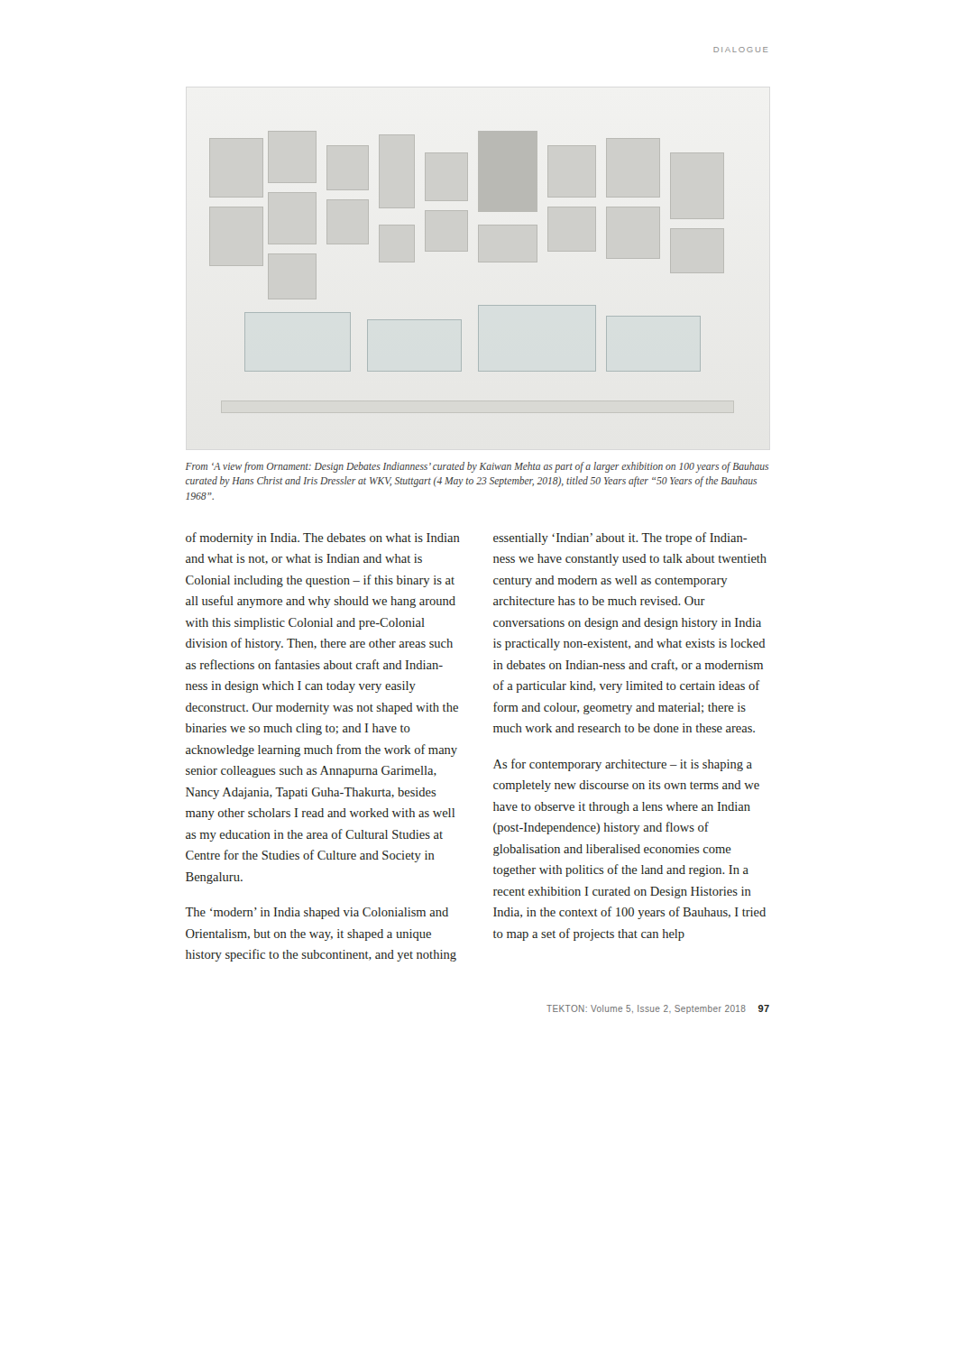Dialogue
From ‘A view from Ornament: Design Debates Indianness’ curated by Kaiwan Mehta as part of a larger exhibition on 100 years of Bauhaus curated by Hans Christ and Iris Dressler at WKV, Stuttgart (4 May to 23 September, 2018), titled 50 Years after “50 Years of the Bauhaus 1968”.
of modernity in India. The debates on what is Indian and what is not, or what is Indian and what is Colonial including the question – if this binary is at all useful anymore and why should we hang around with this simplistic Colonial and pre-Colonial division of history. Then, there are other areas such as reflections on fantasies about craft and Indian-ness in design which I can today very easily deconstruct. Our modernity was not shaped with the binaries we so much cling to; and I have to acknowledge learning much from the work of many senior colleagues such as Annapurna Garimella, Nancy Adajania, Tapati Guha-Thakurta, besides many other scholars I read and worked with as well as my education in the area of Cultural Studies at Centre for the Studies of Culture and Society in Bengaluru.
The ‘modern’ in India shaped via Colonialism and Orientalism, but on the way, it shaped a unique history specific to the subcontinent, and yet nothing essentially ‘Indian’ about it. The trope of Indian-ness we have constantly used to talk about twentieth century and modern as well as contemporary architecture has to be much revised. Our conversations on design and design history in India is practically non-existent, and what exists is locked in debates on Indian-ness and craft, or a modernism of a particular kind, very limited to certain ideas of form and colour, geometry and material; there is much work and research to be done in these areas.
As for contemporary architecture – it is shaping a completely new discourse on its own terms and we have to observe it through a lens where an Indian (post-Independence) history and flows of globalisation and liberalised economies come together with politics of the land and region. In a recent exhibition I curated on Design Histories in India, in the context of 100 years of Bauhaus, I tried to map a set of projects that can help
TEKTON: Volume 5, Issue 2, September 2018 97